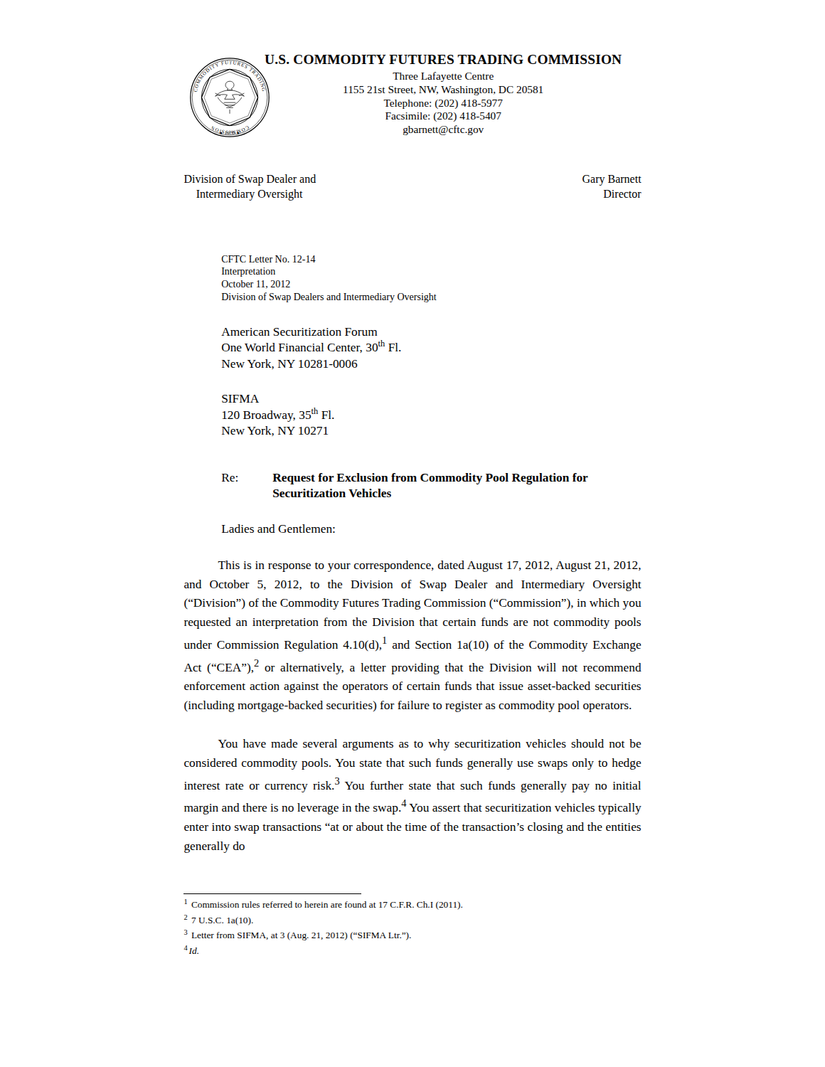COMMODITY FUTURES TRADING COMMISSION ★ 1975 ★
U.S. COMMODITY FUTURES TRADING COMMISSION
Three Lafayette Centre
1155 21st Street, NW, Washington, DC 20581
Telephone: (202) 418-5977
Facsimile: (202) 418-5407
gbarnett@cftc.gov
Division of Swap Dealer and Intermediary Oversight
Gary Barnett
Director
CFTC Letter No. 12-14
Interpretation
October 11, 2012
Division of Swap Dealers and Intermediary Oversight
American Securitization Forum
One World Financial Center, 30th Fl.
New York, NY 10281-0006
SIFMA
120 Broadway, 35th Fl.
New York, NY 10271
Re: Request for Exclusion from Commodity Pool Regulation for Securitization Vehicles
Ladies and Gentlemen:
This is in response to your correspondence, dated August 17, 2012, August 21, 2012, and October 5, 2012, to the Division of Swap Dealer and Intermediary Oversight (“Division”) of the Commodity Futures Trading Commission (“Commission”), in which you requested an interpretation from the Division that certain funds are not commodity pools under Commission Regulation 4.10(d),1 and Section 1a(10) of the Commodity Exchange Act (“CEA”),2 or alternatively, a letter providing that the Division will not recommend enforcement action against the operators of certain funds that issue asset-backed securities (including mortgage-backed securities) for failure to register as commodity pool operators.
You have made several arguments as to why securitization vehicles should not be considered commodity pools. You state that such funds generally use swaps only to hedge interest rate or currency risk.3 You further state that such funds generally pay no initial margin and there is no leverage in the swap.4 You assert that securitization vehicles typically enter into swap transactions “at or about the time of the transaction’s closing and the entities generally do
1 Commission rules referred to herein are found at 17 C.F.R. Ch.I (2011).
2 7 U.S.C. 1a(10).
3 Letter from SIFMA, at 3 (Aug. 21, 2012) (“SIFMA Ltr.”).
4 Id.